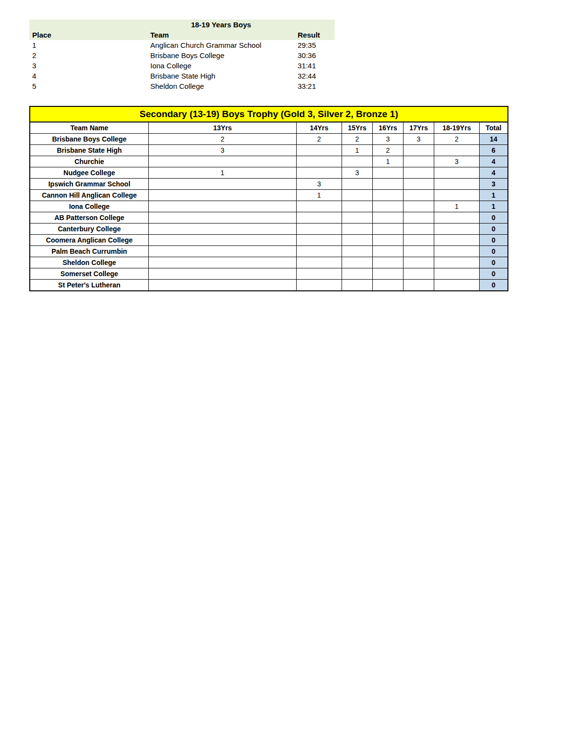| | 18-19 Years Boys | |
| Place | Team | Result |
| 1 | Anglican Church Grammar School | 29:35 |
| 2 | Brisbane Boys College | 30:36 |
| 3 | Iona College | 31:41 |
| 4 | Brisbane State High | 32:44 |
| 5 | Sheldon College | 33:21 |
Secondary (13-19) Boys Trophy (Gold 3, Silver 2, Bronze 1)
| Team Name | 13Yrs | 14Yrs | 15Yrs | 16Yrs | 17Yrs | 18-19Yrs | Total |
| --- | --- | --- | --- | --- | --- | --- | --- |
| Brisbane Boys College | 2 | 2 | 2 | 3 | 3 | 2 | 14 |
| Brisbane State High | 3 | | 1 | 2 | | | 6 |
| Churchie | | | | 1 | | 3 | 4 |
| Nudgee College | 1 | | 3 | | | | 4 |
| Ipswich Grammar School | | 3 | | | | | 3 |
| Cannon Hill Anglican College | | 1 | | | | | 1 |
| Iona College | | | | | | 1 | 1 |
| AB Patterson College | | | | | | | 0 |
| Canterbury College | | | | | | | 0 |
| Coomera Anglican College | | | | | | | 0 |
| Palm Beach Currumbin | | | | | | | 0 |
| Sheldon College | | | | | | | 0 |
| Somerset College | | | | | | | 0 |
| St Peter's Lutheran | | | | | | | 0 |